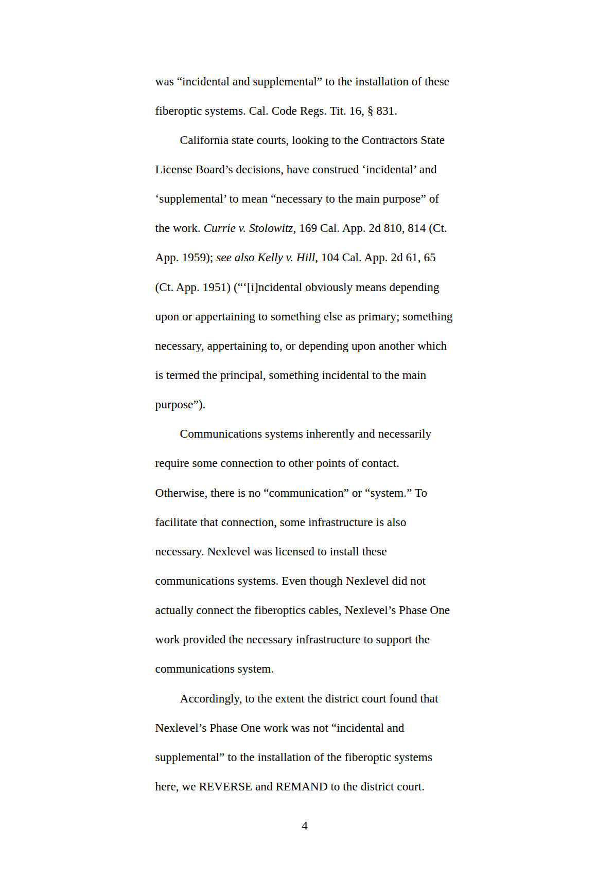was “incidental and supplemental” to the installation of these fiberoptic systems. Cal. Code Regs. Tit. 16, § 831.
California state courts, looking to the Contractors State License Board’s decisions, have construed ‘incidental’ and ‘supplemental’ to mean “necessary to the main purpose” of the work. Currie v. Stolowitz, 169 Cal. App. 2d 810, 814 (Ct. App. 1959); see also Kelly v. Hill, 104 Cal. App. 2d 61, 65 (Ct. App. 1951) (“‘[i]ncidental obviously means depending upon or appertaining to something else as primary; something necessary, appertaining to, or depending upon another which is termed the principal, something incidental to the main purpose”).
Communications systems inherently and necessarily require some connection to other points of contact. Otherwise, there is no “communication” or “system.” To facilitate that connection, some infrastructure is also necessary. Nexlevel was licensed to install these communications systems. Even though Nexlevel did not actually connect the fiberoptics cables, Nexlevel’s Phase One work provided the necessary infrastructure to support the communications system.
Accordingly, to the extent the district court found that Nexlevel’s Phase One work was not “incidental and supplemental” to the installation of the fiberoptic systems here, we REVERSE and REMAND to the district court.
4